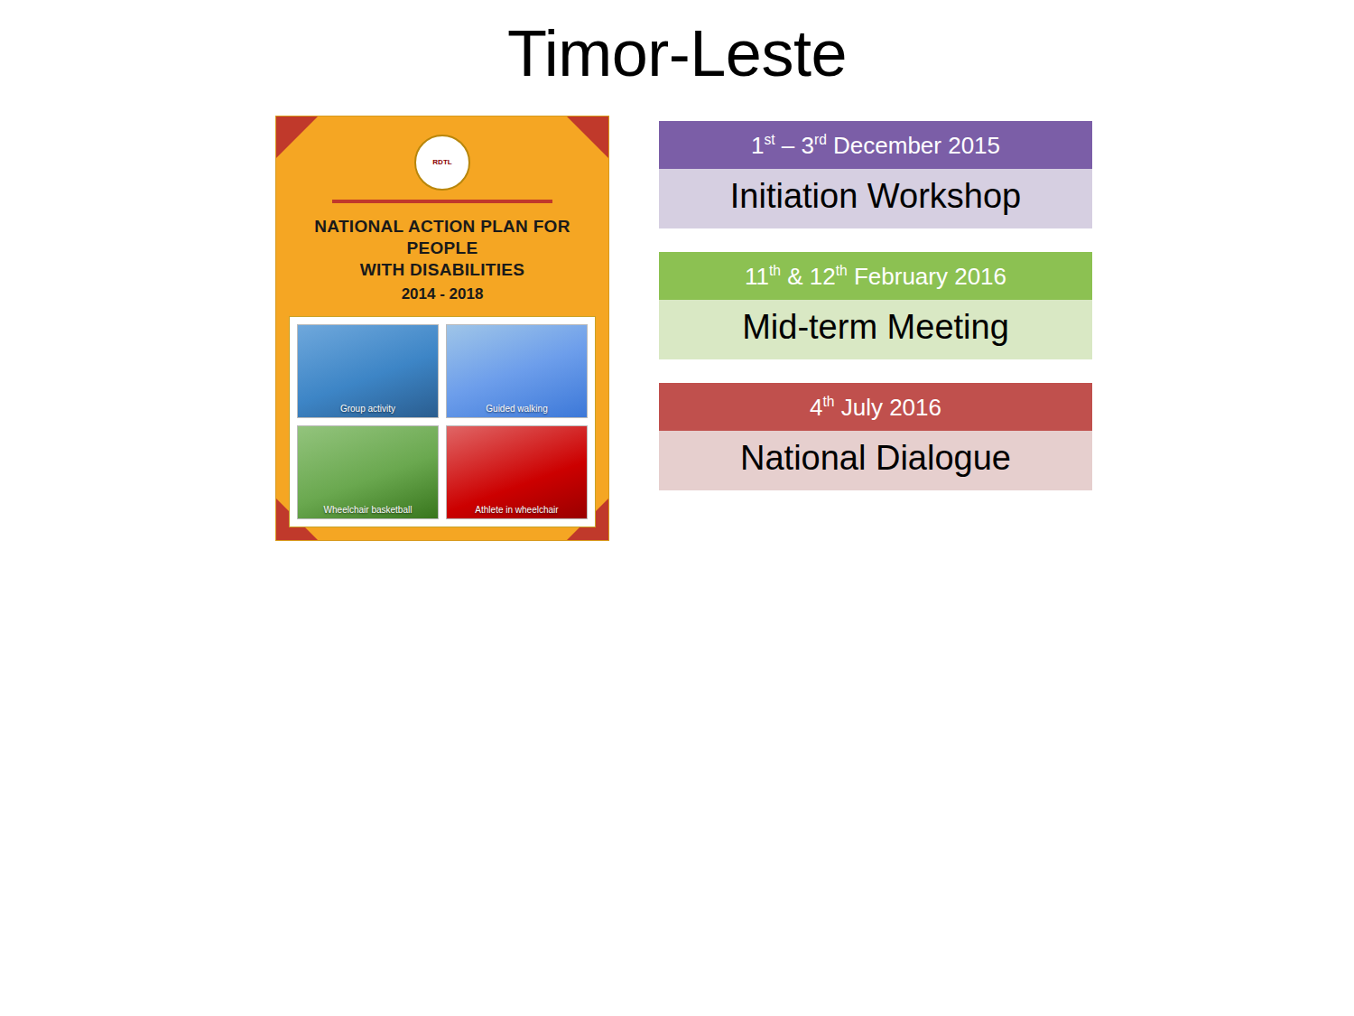Timor-Leste
RDTL
NATIONAL ACTION PLAN FOR PEOPLE
WITH DISABILITIES
2014 - 2018
Group activity
Guided walking
Wheelchair basketball
Athlete in wheelchair
1st – 3rd December 2015
Initiation Workshop
11th & 12th February 2016
Mid-term Meeting
4th July 2016
National Dialogue